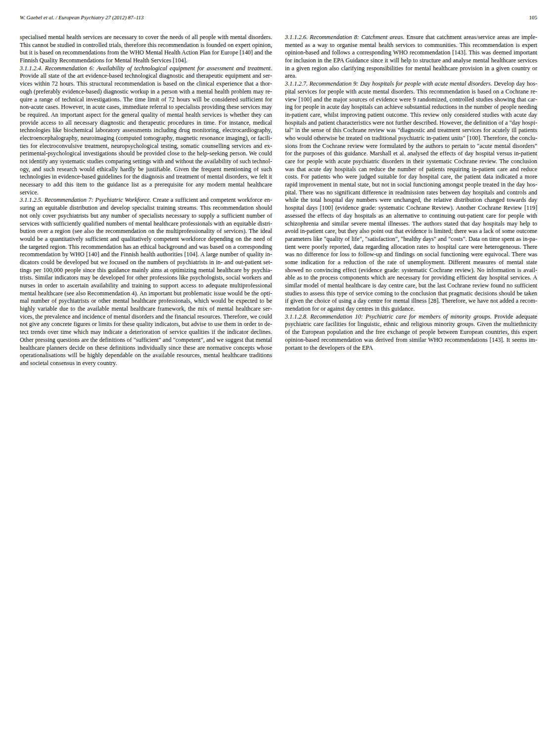W. Gaebel et al. / European Psychiatry 27 (2012) 87–113 105
specialised mental health services are necessary to cover the needs of all people with mental disorders. This cannot be studied in controlled trials, therefore this recommendation is founded on expert opinion, but it is based on recommendations from the WHO Mental Health Action Plan for Europe [140] and the Finnish Quality Recommendations for Mental Health Services [104].
3.1.1.2.4. Recommendation 6: Availability of technological equipment for assessment and treatment. Provide all state of the art evidence-based technological diagnostic and therapeutic equipment and services within 72 hours. This structural recommendation is based on the clinical experience that a thorough (preferably evidence-based) diagnostic workup in a person with a mental health problem may require a range of technical investigations. The time limit of 72 hours will be considered sufficient for non-acute cases. However, in acute cases, immediate referral to specialists providing these services may be required. An important aspect for the general quality of mental health services is whether they can provide access to all necessary diagnostic and therapeutic procedures in time. For instance, medical technologies like biochemical laboratory assessments including drug monitoring, electrocardiography, electroencephalography, neuroimaging (computed tomography, magnetic resonance imaging), or facilities for electroconvulsive treatment, neuropsychological testing, somatic counselling services and experimental-psychological investigations should be provided close to the help-seeking person. We could not identify any systematic studies comparing settings with and without the availability of such technology, and such research would ethically hardly be justifiable. Given the frequent mentioning of such technologies in evidence-based guidelines for the diagnosis and treatment of mental disorders, we felt it necessary to add this item to the guidance list as a prerequisite for any modern mental healthcare service.
3.1.1.2.5. Recommendation 7: Psychiatric Workforce. Create a sufficient and competent workforce ensuring an equitable distribution and develop specialist training streams. This recommendation should not only cover psychiatrists but any number of specialists necessary to supply a sufficient number of services with sufficiently qualified numbers of mental healthcare professionals with an equitable distribution over a region (see also the recommendation on the multiprofessionality of services). The ideal would be a quantitatively sufficient and qualitatively competent workforce depending on the need of the targeted region. This recommendation has an ethical background and was based on a corresponding recommendation by WHO [140] and the Finnish health authorities [104]. A large number of quality indicators could be developed but we focused on the numbers of psychiatrists in in- and out-patient settings per 100,000 people since this guidance mainly aims at optimizing mental healthcare by psychiatrists. Similar indicators may be developed for other professions like psychologists, social workers and nurses in order to ascertain availability and training to support access to adequate multiprofessional mental healthcare (see also Recommendation 4). An important but problematic issue would be the optimal number of psychiatrists or other mental healthcare professionals, which would be expected to be highly variable due to the available mental healthcare framework, the mix of mental healthcare services, the prevalence and incidence of mental disorders and the financial resources. Therefore, we could not give any concrete figures or limits for these quality indicators, but advise to use them in order to detect trends over time which may indicate a deterioration of service qualities if the indicator declines. Other pressing questions are the definitions of "sufficient" and "competent", and we suggest that mental healthcare planners decide on these definitions individually since these are normative concepts whose operationalisations will be highly dependable on the available resources, mental healthcare traditions and societal consensus in every country.
3.1.1.2.6. Recommendation 8: Catchment areas. Ensure that catchment areas/service areas are implemented as a way to organise mental health services to communities. This recommendation is expert opinion-based and follows a corresponding WHO recommendation [143]. This was deemed important for inclusion in the EPA Guidance since it will help to structure and analyse mental healthcare services in a given region also clarifying responsibilities for mental healthcare provision in a given country or area.
3.1.1.2.7. Recommendation 9: Day hospitals for people with acute mental disorders. Develop day hospital services for people with acute mental disorders. This recommendation is based on a Cochrane review [100] and the major sources of evidence were 9 randomized, controlled studies showing that caring for people in acute day hospitals can achieve substantial reductions in the number of people needing in-patient care, whilst improving patient outcome. This review only considered studies with acute day hospitals and patient characteristics were not further described. However, the definition of a "day hospital" in the sense of this Cochrane review was "diagnostic and treatment services for acutely ill patients who would otherwise be treated on traditional psychiatric in-patient units" [100]. Therefore, the conclusions from the Cochrane review were formulated by the authors to pertain to "acute mental disorders" for the purposes of this guidance. Marshall et al. analysed the effects of day hospital versus in-patient care for people with acute psychiatric disorders in their systematic Cochrane review. The conclusion was that acute day hospitals can reduce the number of patients requiring in-patient care and reduce costs. For patients who were judged suitable for day hospital care, the patient data indicated a more rapid improvement in mental state, but not in social functioning amongst people treated in the day hospital. There was no significant difference in readmission rates between day hospitals and controls and while the total hospital day numbers were unchanged, the relative distribution changed towards day hospital days [100] (evidence grade: systematic Cochrane Review). Another Cochrane Review [119] assessed the effects of day hospitals as an alternative to continuing out-patient care for people with schizophrenia and similar severe mental illnesses. The authors stated that day hospitals may help to avoid in-patient care, but they also point out that evidence is limited; there was a lack of some outcome parameters like "quality of life", "satisfaction", "healthy days" and "costs". Data on time spent as in-patient were poorly reported, data regarding allocation rates to hospital care were heterogeneous. There was no difference for loss to follow-up and findings on social functioning were equivocal. There was some indication for a reduction of the rate of unemployment. Different measures of mental state showed no convincing effect (evidence grade: systematic Cochrane review). No information is available as to the process components which are necessary for providing efficient day hospital services. A similar model of mental healthcare is day centre care, but the last Cochrane review found no sufficient studies to assess this type of service coming to the conclusion that pragmatic decisions should be taken if given the choice of using a day centre for mental illness [28]. Therefore, we have not added a recommendation for or against day centres in this guidance.
3.1.1.2.8. Recommendation 10: Psychiatric care for members of minority groups. Provide adequate psychiatric care facilities for linguistic, ethnic and religious minority groups. Given the multiethnicity of the European population and the free exchange of people between European countries, this expert opinion-based recommendation was derived from similar WHO recommendations [143]. It seems important to the developers of the EPA